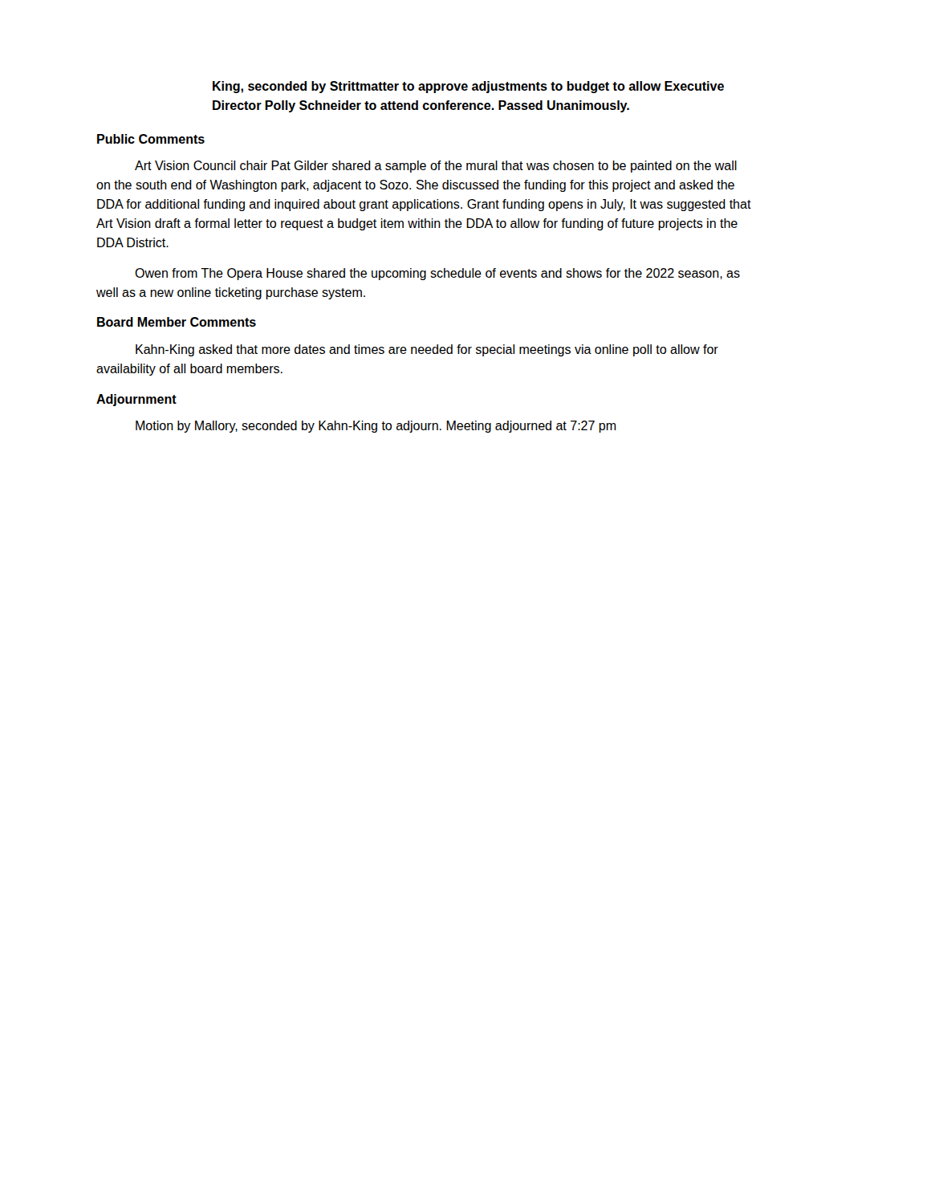King, seconded by Strittmatter to approve adjustments to budget to allow Executive Director Polly Schneider to attend conference. Passed Unanimously.
Public Comments
Art Vision Council chair Pat Gilder shared a sample of the mural that was chosen to be painted on the wall on the south end of Washington park, adjacent to Sozo. She discussed the funding for this project and asked the DDA for additional funding and inquired about grant applications. Grant funding opens in July, It was suggested that Art Vision draft a formal letter to request a budget item within the DDA to allow for funding of future projects in the DDA District.
Owen from The Opera House shared the upcoming schedule of events and shows for the 2022 season, as well as a new online ticketing purchase system.
Board Member Comments
Kahn-King asked that more dates and times are needed for special meetings via online poll to allow for availability of all board members.
Adjournment
Motion by Mallory, seconded by Kahn-King to adjourn. Meeting adjourned at 7:27 pm